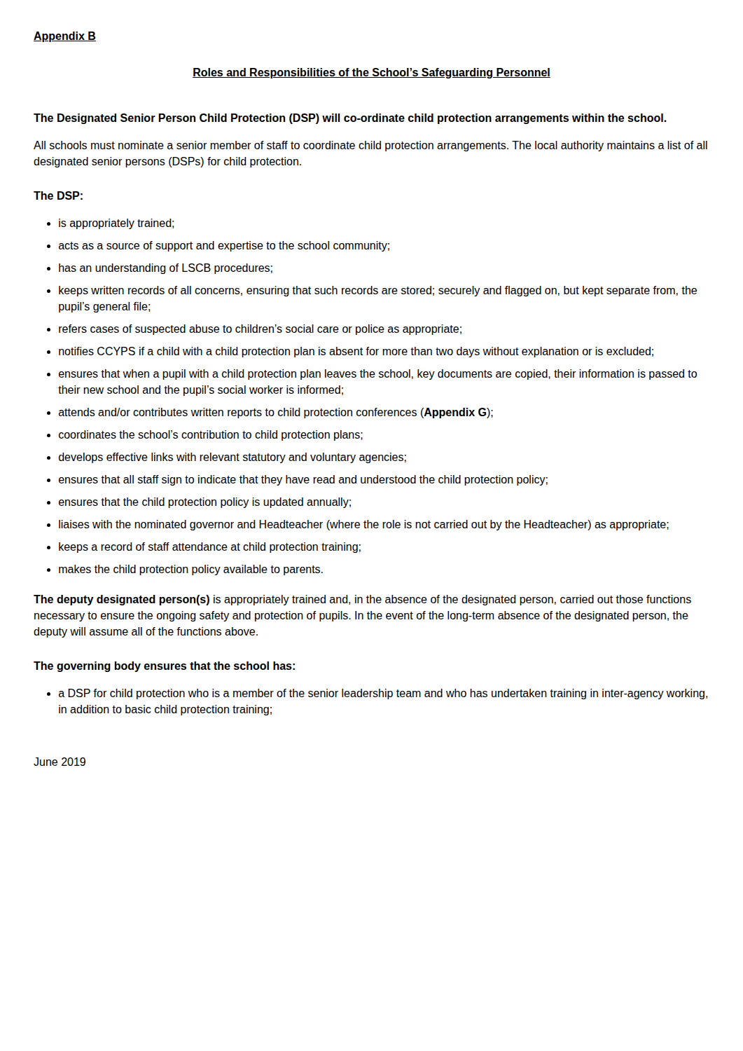Appendix B
Roles and Responsibilities of the School’s Safeguarding Personnel
The Designated Senior Person Child Protection (DSP) will co-ordinate child protection arrangements within the school.
All schools must nominate a senior member of staff to coordinate child protection arrangements. The local authority maintains a list of all designated senior persons (DSPs) for child protection.
The DSP:
is appropriately trained;
acts as a source of support and expertise to the school community;
has an understanding of LSCB procedures;
keeps written records of all concerns, ensuring that such records are stored; securely and flagged on, but kept separate from, the pupil’s general file;
refers cases of suspected abuse to children’s social care or police as appropriate;
notifies CCYPS if a child with a child protection plan is absent for more than two days without explanation or is excluded;
ensures that when a pupil with a child protection plan leaves the school, key documents are copied, their information is passed to their new school and the pupil’s social worker is informed;
attends and/or contributes written reports to child protection conferences (Appendix G);
coordinates the school’s contribution to child protection plans;
develops effective links with relevant statutory and voluntary agencies;
ensures that all staff sign to indicate that they have read and understood the child protection policy;
ensures that the child protection policy is updated annually;
liaises with the nominated governor and Headteacher (where the role is not carried out by the Headteacher) as appropriate;
keeps a record of staff attendance at child protection training;
makes the child protection policy available to parents.
The deputy designated person(s) is appropriately trained and, in the absence of the designated person, carried out those functions necessary to ensure the ongoing safety and protection of pupils. In the event of the long-term absence of the designated person, the deputy will assume all of the functions above.
The governing body ensures that the school has:
a DSP for child protection who is a member of the senior leadership team and who has undertaken training in inter-agency working, in addition to basic child protection training;
June 2019